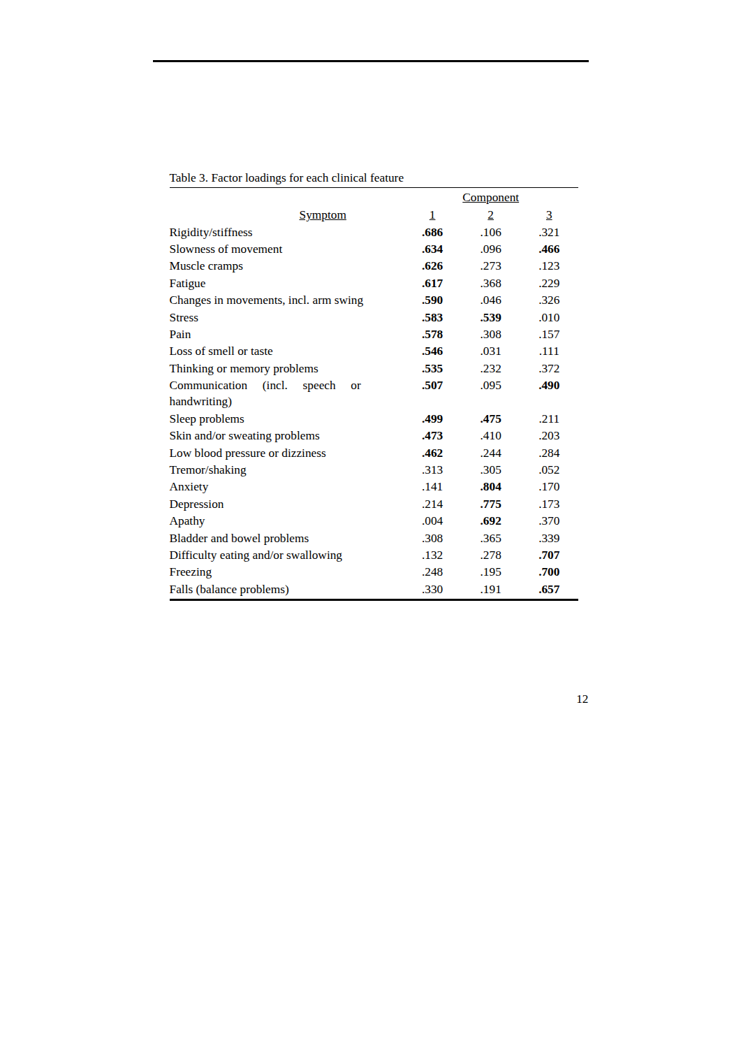Table 3. Factor loadings for each clinical feature
| | Component |
| --- | --- |
| Symptom | 1 | 2 | 3 |
| Rigidity/stiffness | .686 | .106 | .321 |
| Slowness of movement | .634 | .096 | .466 |
| Muscle cramps | .626 | .273 | .123 |
| Fatigue | .617 | .368 | .229 |
| Changes in movements, incl. arm swing | .590 | .046 | .326 |
| Stress | .583 | .539 | .010 |
| Pain | .578 | .308 | .157 |
| Loss of smell or taste | .546 | .031 | .111 |
| Thinking or memory problems | .535 | .232 | .372 |
| Communication (incl. speech or handwriting) | .507 | .095 | .490 |
| Sleep problems | .499 | .475 | .211 |
| Skin and/or sweating problems | .473 | .410 | .203 |
| Low blood pressure or dizziness | .462 | .244 | .284 |
| Tremor/shaking | .313 | .305 | .052 |
| Anxiety | .141 | .804 | .170 |
| Depression | .214 | .775 | .173 |
| Apathy | .004 | .692 | .370 |
| Bladder and bowel problems | .308 | .365 | .339 |
| Difficulty eating and/or swallowing | .132 | .278 | .707 |
| Freezing | .248 | .195 | .700 |
| Falls (balance problems) | .330 | .191 | .657 |
12